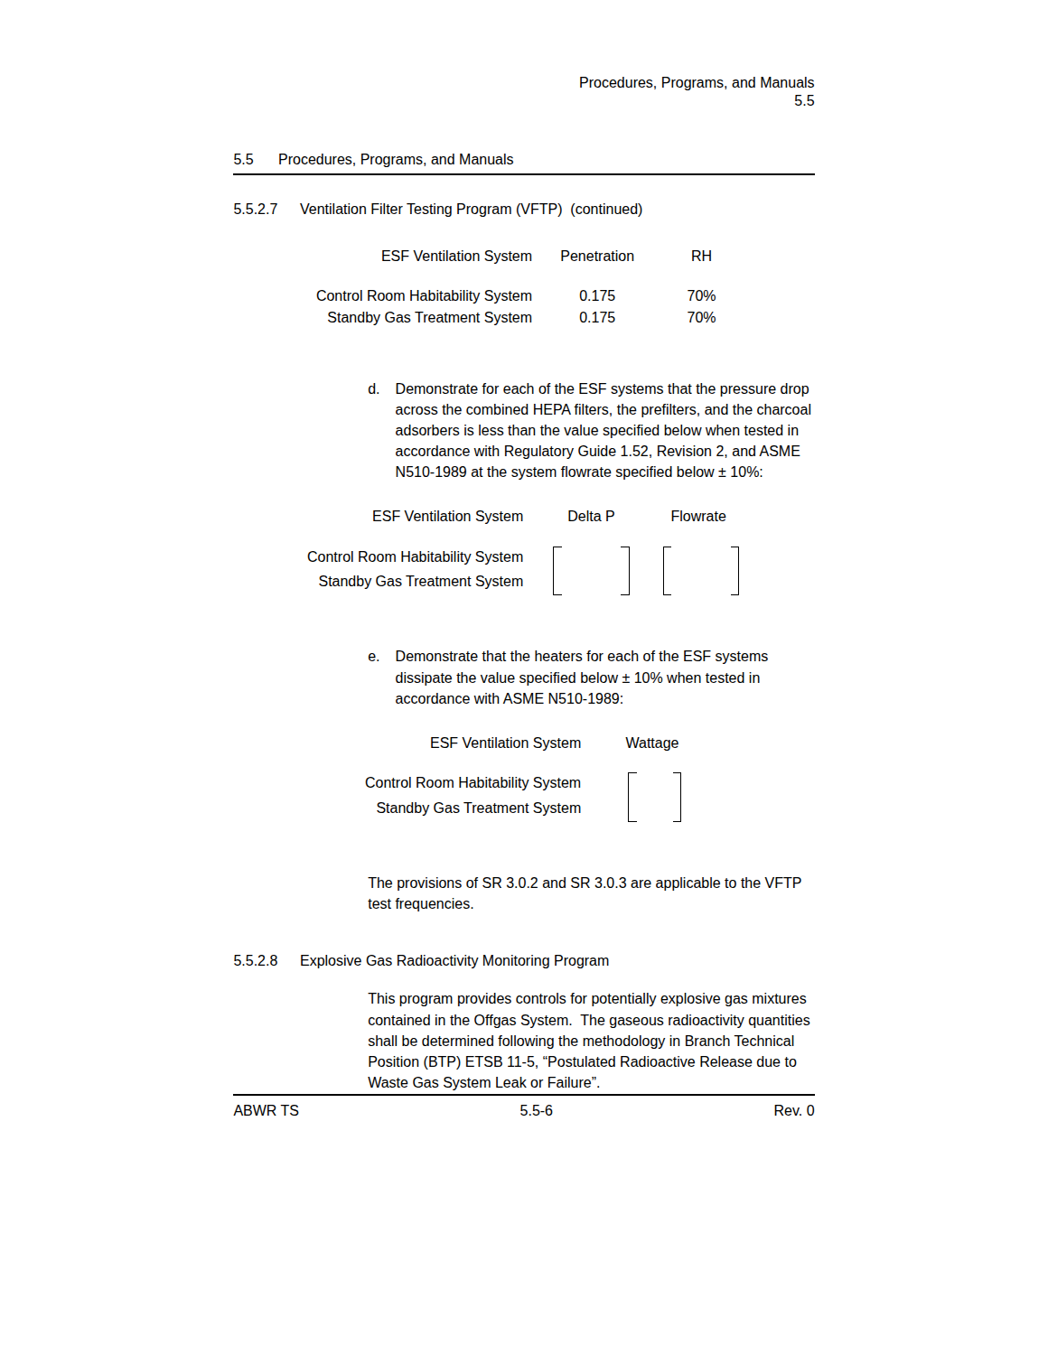Procedures, Programs, and Manuals
5.5
5.5 Procedures, Programs, and Manuals
5.5.2.7 Ventilation Filter Testing Program (VFTP) (continued)
| ESF Ventilation System | Penetration | RH |
| Control Room Habitability System | 0.175 | 70% |
| Standby Gas Treatment System | 0.175 | 70% |
d. Demonstrate for each of the ESF systems that the pressure drop across the combined HEPA filters, the prefilters, and the charcoal adsorbers is less than the value specified below when tested in accordance with Regulatory Guide 1.52, Revision 2, and ASME N510-1989 at the system flowrate specified below ± 10%:
| ESF Ventilation System | Delta P | Flowrate |
| Control Room Habitability System | | |
| Standby Gas Treatment System |
e. Demonstrate that the heaters for each of the ESF systems dissipate the value specified below ± 10% when tested in accordance with ASME N510-1989:
| ESF Ventilation System | Wattage |
| Control Room Habitability System | |
| Standby Gas Treatment System |
The provisions of SR 3.0.2 and SR 3.0.3 are applicable to the VFTP test frequencies.
5.5.2.8 Explosive Gas Radioactivity Monitoring Program
This program provides controls for potentially explosive gas mixtures contained in the Offgas System. The gaseous radioactivity quantities shall be determined following the methodology in Branch Technical Position (BTP) ETSB 11-5, “Postulated Radioactive Release due to Waste Gas System Leak or Failure”.
ABWR TS 5.5-6 Rev. 0